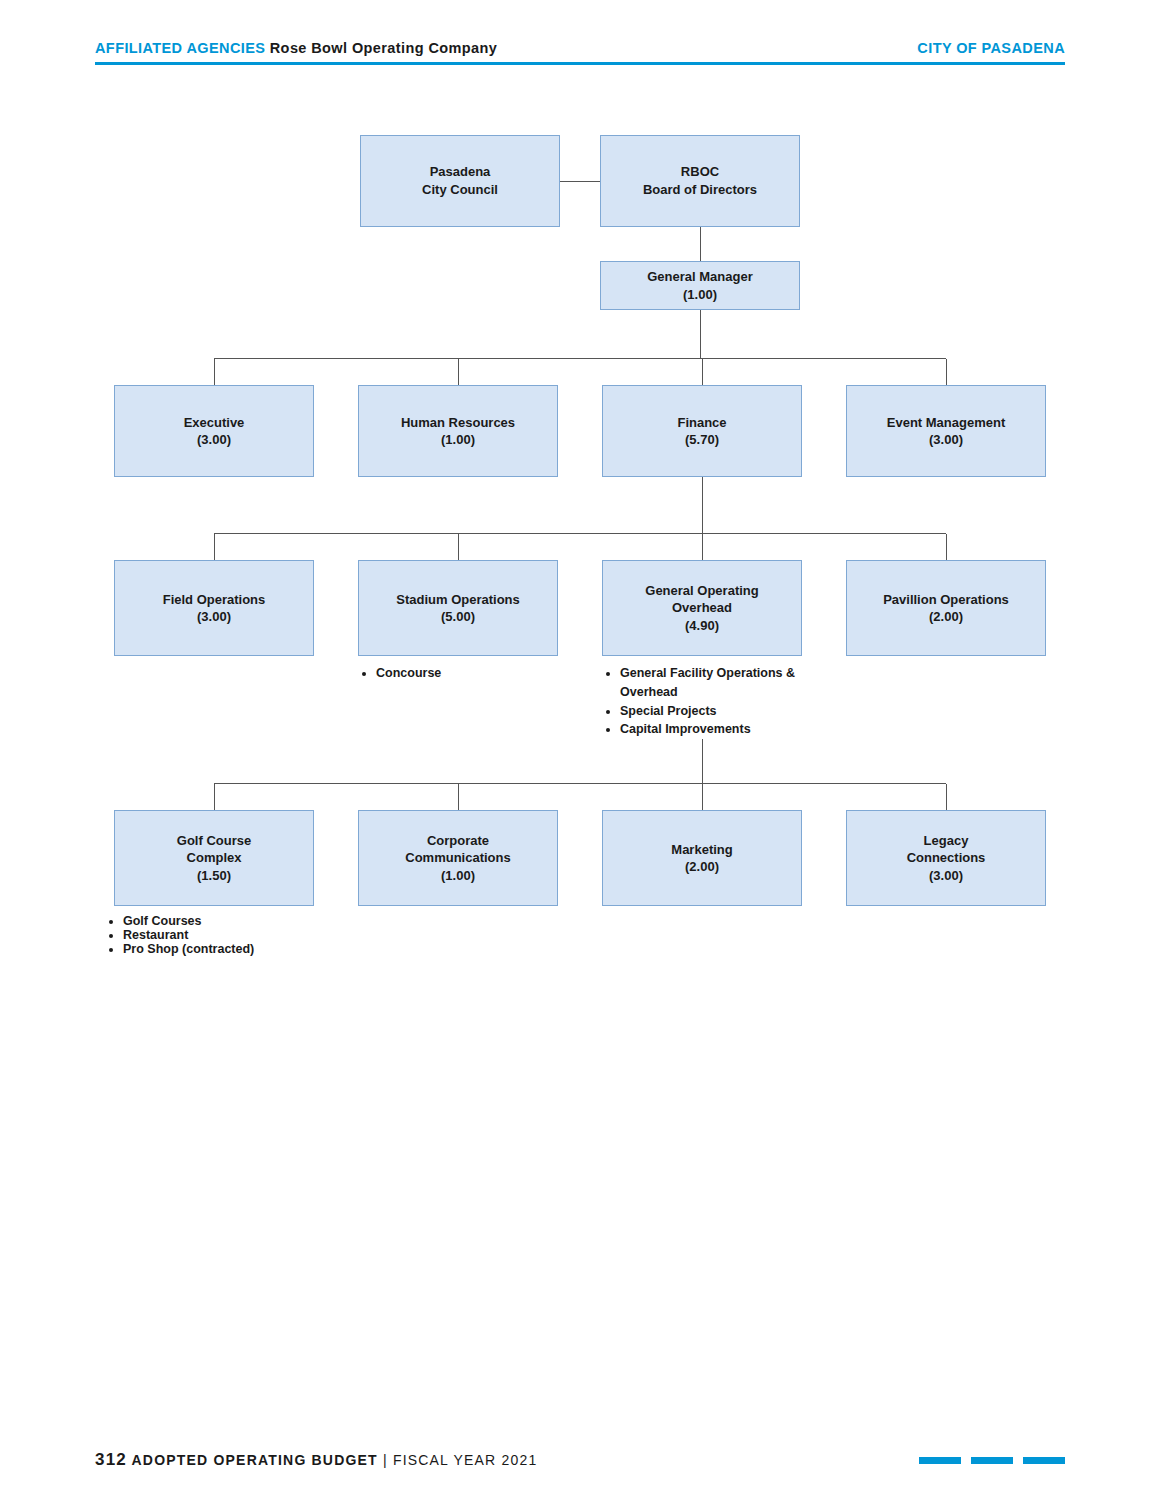AFFILIATED AGENCIES Rose Bowl Operating Company
CITY OF PASADENA
Pasadena City Council
RBOC Board of Directors
General Manager(1.00)
Executive(3.00)
Human Resources(1.00)
Finance(5.70)
Event Management(3.00)
Field Operations(3.00)
Stadium Operations(5.00)
General Operating Overhead(4.90)
Pavillion Operations(2.00)
Concourse
General Facility Operations & Overhead
Special Projects
Capital Improvements
Golf Course Complex(1.50)
Corporate Communications(1.00)
Marketing(2.00)
Legacy Connections(3.00)
Golf Courses
Restaurant
Pro Shop (contracted)
312 ADOPTED OPERATING BUDGET | FISCAL YEAR 2021